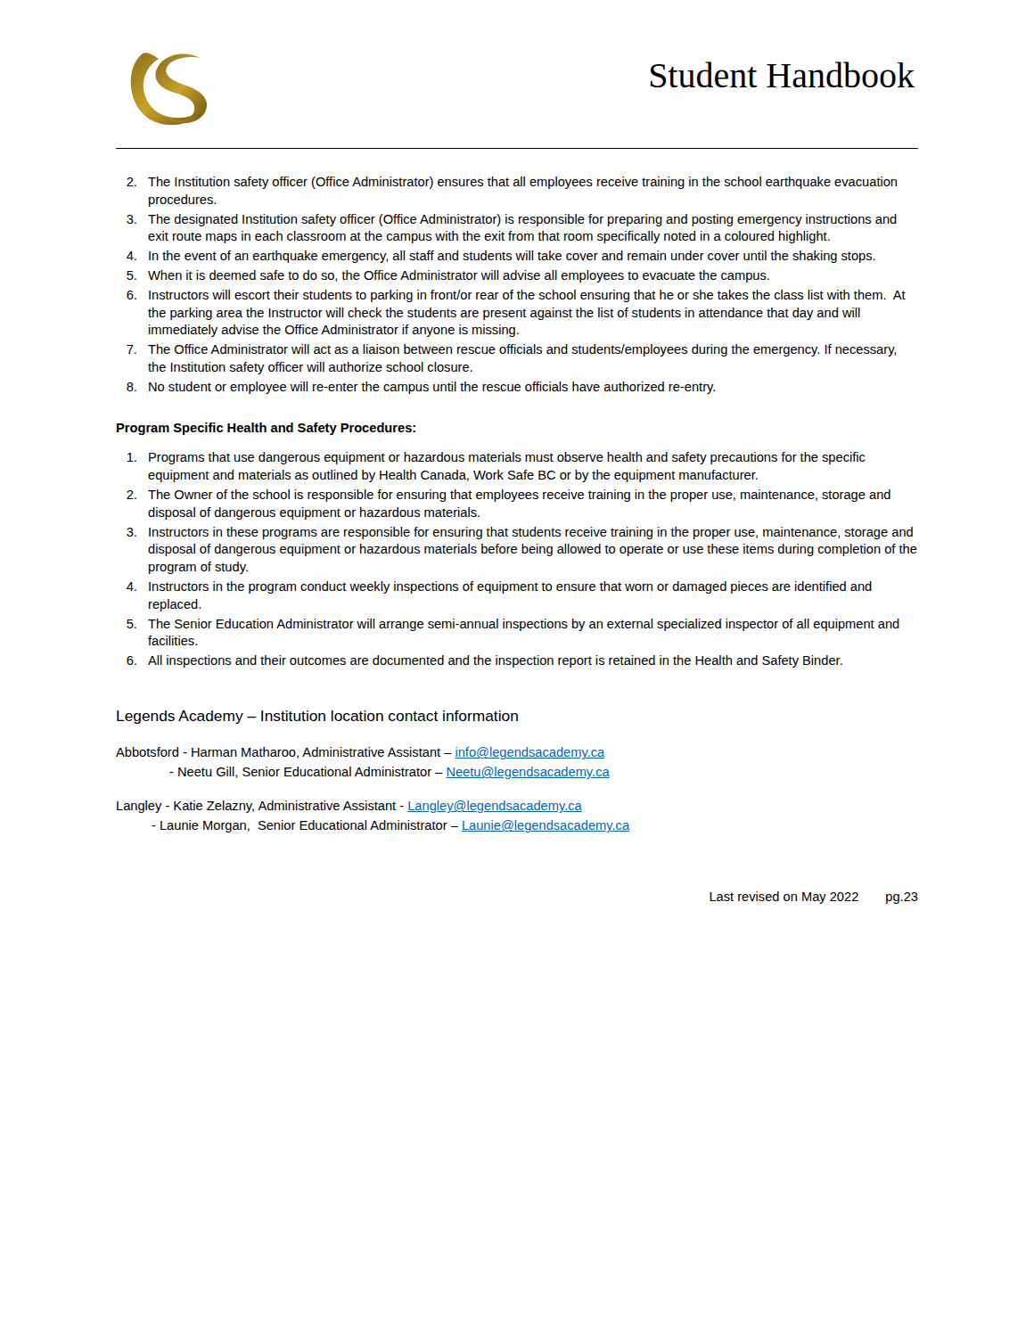Student Handbook
The Institution safety officer (Office Administrator) ensures that all employees receive training in the school earthquake evacuation procedures.
The designated Institution safety officer (Office Administrator) is responsible for preparing and posting emergency instructions and exit route maps in each classroom at the campus with the exit from that room specifically noted in a coloured highlight.
In the event of an earthquake emergency, all staff and students will take cover and remain under cover until the shaking stops.
When it is deemed safe to do so, the Office Administrator will advise all employees to evacuate the campus.
Instructors will escort their students to parking in front/or rear of the school ensuring that he or she takes the class list with them. At the parking area the Instructor will check the students are present against the list of students in attendance that day and will immediately advise the Office Administrator if anyone is missing.
The Office Administrator will act as a liaison between rescue officials and students/employees during the emergency. If necessary, the Institution safety officer will authorize school closure.
No student or employee will re-enter the campus until the rescue officials have authorized re-entry.
Program Specific Health and Safety Procedures:
Programs that use dangerous equipment or hazardous materials must observe health and safety precautions for the specific equipment and materials as outlined by Health Canada, Work Safe BC or by the equipment manufacturer.
The Owner of the school is responsible for ensuring that employees receive training in the proper use, maintenance, storage and disposal of dangerous equipment or hazardous materials.
Instructors in these programs are responsible for ensuring that students receive training in the proper use, maintenance, storage and disposal of dangerous equipment or hazardous materials before being allowed to operate or use these items during completion of the program of study.
Instructors in the program conduct weekly inspections of equipment to ensure that worn or damaged pieces are identified and replaced.
The Senior Education Administrator will arrange semi-annual inspections by an external specialized inspector of all equipment and facilities.
All inspections and their outcomes are documented and the inspection report is retained in the Health and Safety Binder.
Legends Academy – Institution location contact information
Abbotsford - Harman Matharoo, Administrative Assistant – info@legendsacademy.ca
- Neetu Gill, Senior Educational Administrator – Neetu@legendsacademy.ca
Langley - Katie Zelazny, Administrative Assistant - Langley@legendsacademy.ca
- Launie Morgan, Senior Educational Administrator – Launie@legendsacademy.ca
Last revised on May 2022 pg.23